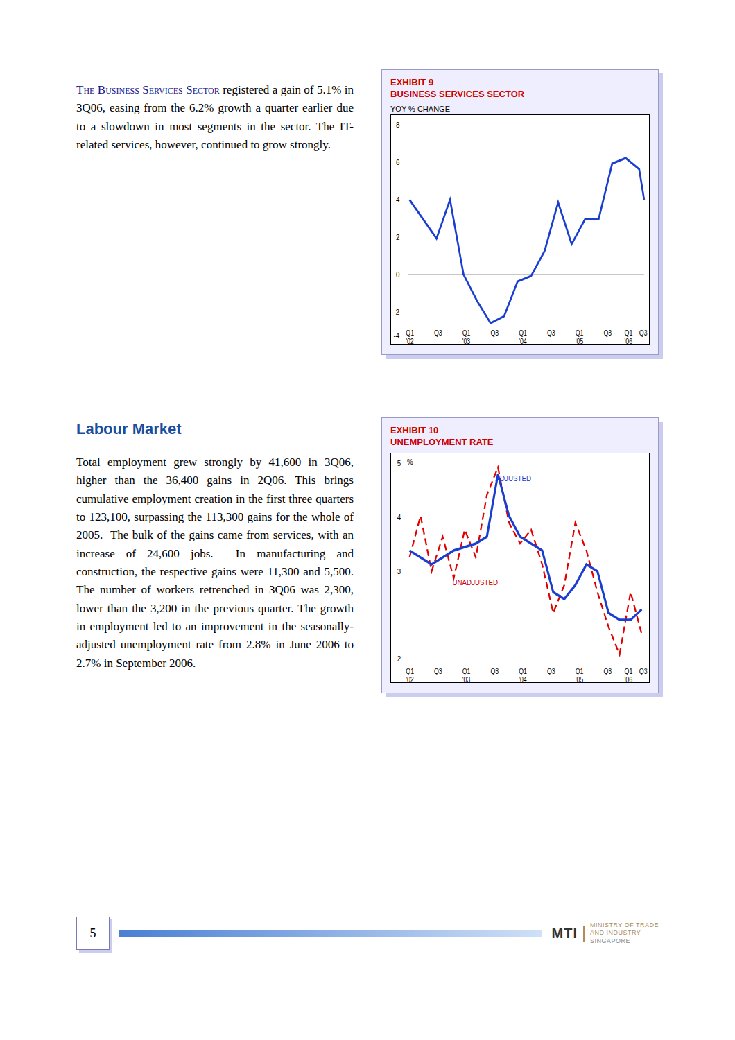The Business Services Sector registered a gain of 5.1% in 3Q06, easing from the 6.2% growth a quarter earlier due to a slowdown in most segments in the sector. The IT-related services, however, continued to grow strongly.
EXHIBIT 9
BUSINESS SERVICES SECTOR
YOY % CHANGE
8 6 4 2 0 -2 -4 Q1'02 Q3 Q1'03 Q3 Q1'04 Q3 Q1'05 Q3 Q1'06 Q3
Labour Market
Total employment grew strongly by 41,600 in 3Q06, higher than the 36,400 gains in 2Q06. This brings cumulative employment creation in the first three quarters to 123,100, surpassing the 113,300 gains for the whole of 2005. The bulk of the gains came from services, with an increase of 24,600 jobs. In manufacturing and construction, the respective gains were 11,300 and 5,500. The number of workers retrenched in 3Q06 was 2,300, lower than the 3,200 in the previous quarter. The growth in employment led to an improvement in the seasonally-adjusted unemployment rate from 2.8% in June 2006 to 2.7% in September 2006.
EXHIBIT 10
UNEMPLOYMENT RATE
5 4 3 2 % ADJUSTED UNADJUSTED Q1'02 Q3 Q1'03 Q3 Q1'04 Q3 Q1'05 Q3 Q1'06 Q3
5
MTI
MINISTRY OF TRADE
AND INDUSTRY
SINGAPORE